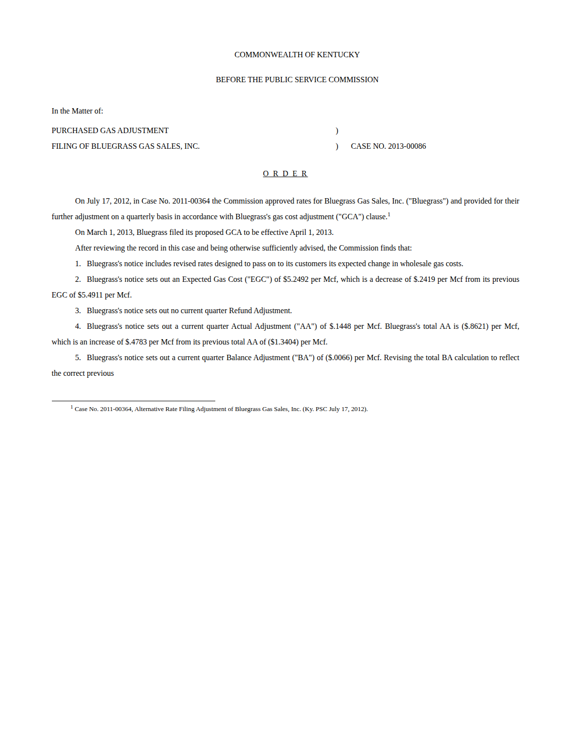COMMONWEALTH OF KENTUCKY
BEFORE THE PUBLIC SERVICE COMMISSION
In the Matter of:
| PURCHASED GAS ADJUSTMENT | ) | |
| FILING OF BLUEGRASS GAS SALES, INC. | ) | CASE NO. 2013-00086 |
O R D E R
On July 17, 2012, in Case No. 2011-00364 the Commission approved rates for Bluegrass Gas Sales, Inc. ("Bluegrass") and provided for their further adjustment on a quarterly basis in accordance with Bluegrass's gas cost adjustment ("GCA") clause.1
On March 1, 2013, Bluegrass filed its proposed GCA to be effective April 1, 2013.
After reviewing the record in this case and being otherwise sufficiently advised, the Commission finds that:
Bluegrass's notice includes revised rates designed to pass on to its customers its expected change in wholesale gas costs.
Bluegrass's notice sets out an Expected Gas Cost ("EGC") of $5.2492 per Mcf, which is a decrease of $.2419 per Mcf from its previous EGC of $5.4911 per Mcf.
Bluegrass's notice sets out no current quarter Refund Adjustment.
Bluegrass's notice sets out a current quarter Actual Adjustment ("AA") of $.1448 per Mcf. Bluegrass's total AA is ($.8621) per Mcf, which is an increase of $.4783 per Mcf from its previous total AA of ($1.3404) per Mcf.
Bluegrass's notice sets out a current quarter Balance Adjustment ("BA") of ($.0066) per Mcf. Revising the total BA calculation to reflect the correct previous
1 Case No. 2011-00364, Alternative Rate Filing Adjustment of Bluegrass Gas Sales, Inc. (Ky. PSC July 17, 2012).